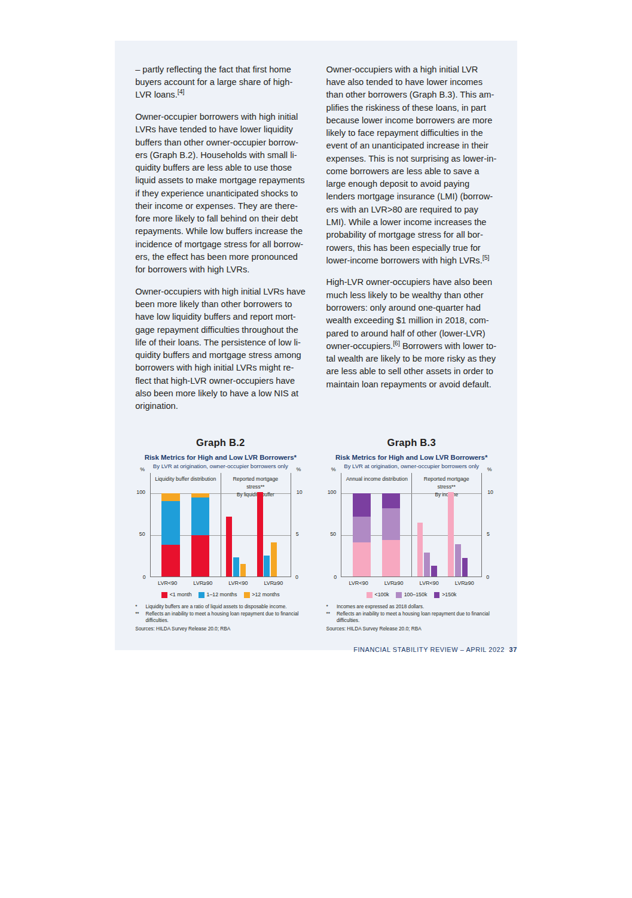– partly reflecting the fact that first home buyers account for a large share of high-LVR loans.[4]
Owner-occupier borrowers with high initial LVRs have tended to have lower liquidity buffers than other owner-occupier borrowers (Graph B.2). Households with small liquidity buffers are less able to use those liquid assets to make mortgage repayments if they experience unanticipated shocks to their income or expenses. They are therefore more likely to fall behind on their debt repayments. While low buffers increase the incidence of mortgage stress for all borrowers, the effect has been more pronounced for borrowers with high LVRs.
Owner-occupiers with high initial LVRs have been more likely than other borrowers to have low liquidity buffers and report mortgage repayment difficulties throughout the life of their loans. The persistence of low liquidity buffers and mortgage stress among borrowers with high initial LVRs might reflect that high-LVR owner-occupiers have also been more likely to have a low NIS at origination.
Owner-occupiers with a high initial LVR have also tended to have lower incomes than other borrowers (Graph B.3). This amplifies the riskiness of these loans, in part because lower income borrowers are more likely to face repayment difficulties in the event of an unanticipated increase in their expenses. This is not surprising as lower-income borrowers are less able to save a large enough deposit to avoid paying lenders mortgage insurance (LMI) (borrowers with an LVR>80 are required to pay LMI). While a lower income increases the probability of mortgage stress for all borrowers, this has been especially true for lower-income borrowers with high LVRs.[5]
High-LVR owner-occupiers have also been much less likely to be wealthy than other borrowers: only around one-quarter had wealth exceeding $1 million in 2018, compared to around half of other (lower-LVR) owner-occupiers.[6] Borrowers with lower total wealth are likely to be more risky as they are less able to sell other assets in order to maintain loan repayments or avoid default.
Graph B.2
Risk Metrics for High and Low LVR Borrowers*
By LVR at origination, owner-occupier borrowers only
% % 100 50 0 10 5 0
Liquidity buffer distribution
Reported mortgage stress**
By liquidity buffer
LVR<90 LVR≥90 LVR<90 LVR≥90
<1 month 1–12 months >12 months
*Liquidity buffers are a ratio of liquid assets to disposable income.
**Reflects an inability to meet a housing loan repayment due to financial difficulties.
Sources: HILDA Survey Release 20.0; RBA
Graph B.3
Risk Metrics for High and Low LVR Borrowers*
By LVR at origination, owner-occupier borrowers only
% % 100 50 0 10 5 0
Annual income distribution
Reported mortgage stress**
By income
LVR<90 LVR≥90 LVR<90 LVR≥90
<100k 100–150k >150k
*Incomes are expressed as 2018 dollars.
**Reflects an inability to meet a housing loan repayment due to financial difficulties.
Sources: HILDA Survey Release 20.0; RBA
FINANCIAL STABILITY REVIEW – APRIL 202237